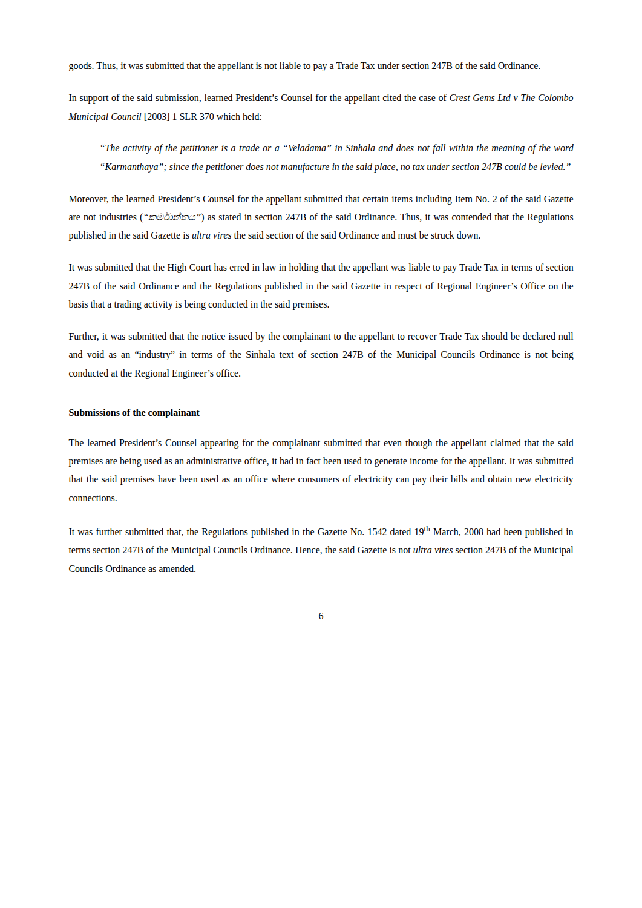goods. Thus, it was submitted that the appellant is not liable to pay a Trade Tax under section 247B of the said Ordinance.
In support of the said submission, learned President’s Counsel for the appellant cited the case of Crest Gems Ltd v The Colombo Municipal Council [2003] 1 SLR 370 which held:
“The activity of the petitioner is a trade or a “Veladama” in Sinhala and does not fall within the meaning of the word “Karmanthaya”; since the petitioner does not manufacture in the said place, no tax under section 247B could be levied.”
Moreover, the learned President’s Counsel for the appellant submitted that certain items including Item No. 2 of the said Gazette are not industries (“කර්මාන්තය”) as stated in section 247B of the said Ordinance. Thus, it was contended that the Regulations published in the said Gazette is ultra vires the said section of the said Ordinance and must be struck down.
It was submitted that the High Court has erred in law in holding that the appellant was liable to pay Trade Tax in terms of section 247B of the said Ordinance and the Regulations published in the said Gazette in respect of Regional Engineer’s Office on the basis that a trading activity is being conducted in the said premises.
Further, it was submitted that the notice issued by the complainant to the appellant to recover Trade Tax should be declared null and void as an “industry” in terms of the Sinhala text of section 247B of the Municipal Councils Ordinance is not being conducted at the Regional Engineer’s office.
Submissions of the complainant
The learned President’s Counsel appearing for the complainant submitted that even though the appellant claimed that the said premises are being used as an administrative office, it had in fact been used to generate income for the appellant. It was submitted that the said premises have been used as an office where consumers of electricity can pay their bills and obtain new electricity connections.
It was further submitted that, the Regulations published in the Gazette No. 1542 dated 19th March, 2008 had been published in terms section 247B of the Municipal Councils Ordinance. Hence, the said Gazette is not ultra vires section 247B of the Municipal Councils Ordinance as amended.
6